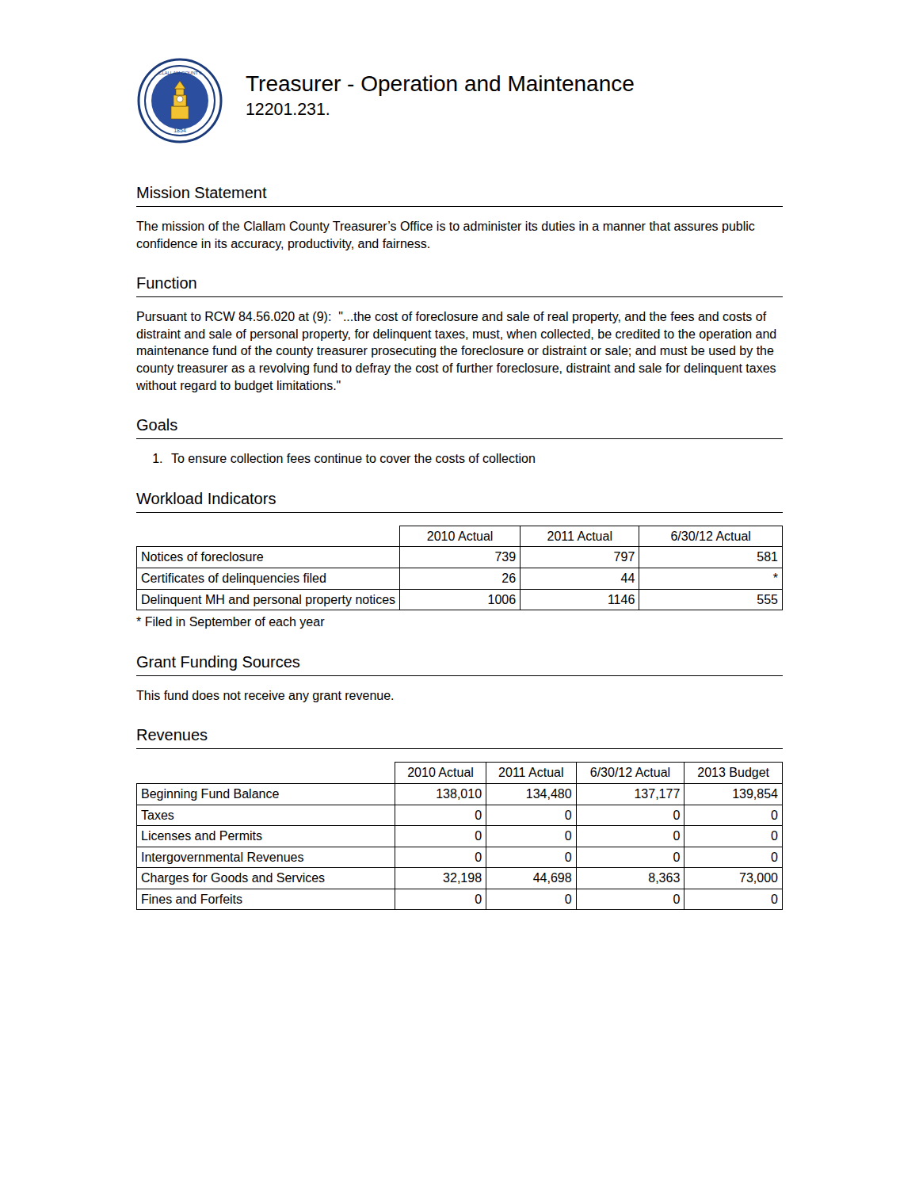CLALLAM COUNTY 1854
Treasurer - Operation and Maintenance
12201.231.
Mission Statement
The mission of the Clallam County Treasurer’s Office is to administer its duties in a manner that assures public confidence in its accuracy, productivity, and fairness.
Function
Pursuant to RCW 84.56.020 at (9): "...the cost of foreclosure and sale of real property, and the fees and costs of distraint and sale of personal property, for delinquent taxes, must, when collected, be credited to the operation and maintenance fund of the county treasurer prosecuting the foreclosure or distraint or sale; and must be used by the county treasurer as a revolving fund to defray the cost of further foreclosure, distraint and sale for delinquent taxes without regard to budget limitations."
Goals
To ensure collection fees continue to cover the costs of collection
Workload Indicators
| | 2010 Actual | 2011 Actual | 6/30/12 Actual |
| --- | --- | --- | --- |
| Notices of foreclosure | 739 | 797 | 581 |
| Certificates of delinquencies filed | 26 | 44 | * |
| Delinquent MH and personal property notices | 1006 | 1146 | 555 |
* Filed in September of each year
Grant Funding Sources
This fund does not receive any grant revenue.
Revenues
| | 2010 Actual | 2011 Actual | 6/30/12 Actual | 2013 Budget |
| --- | --- | --- | --- | --- |
| Beginning Fund Balance | 138,010 | 134,480 | 137,177 | 139,854 |
| Taxes | 0 | 0 | 0 | 0 |
| Licenses and Permits | 0 | 0 | 0 | 0 |
| Intergovernmental Revenues | 0 | 0 | 0 | 0 |
| Charges for Goods and Services | 32,198 | 44,698 | 8,363 | 73,000 |
| Fines and Forfeits | 0 | 0 | 0 | 0 |